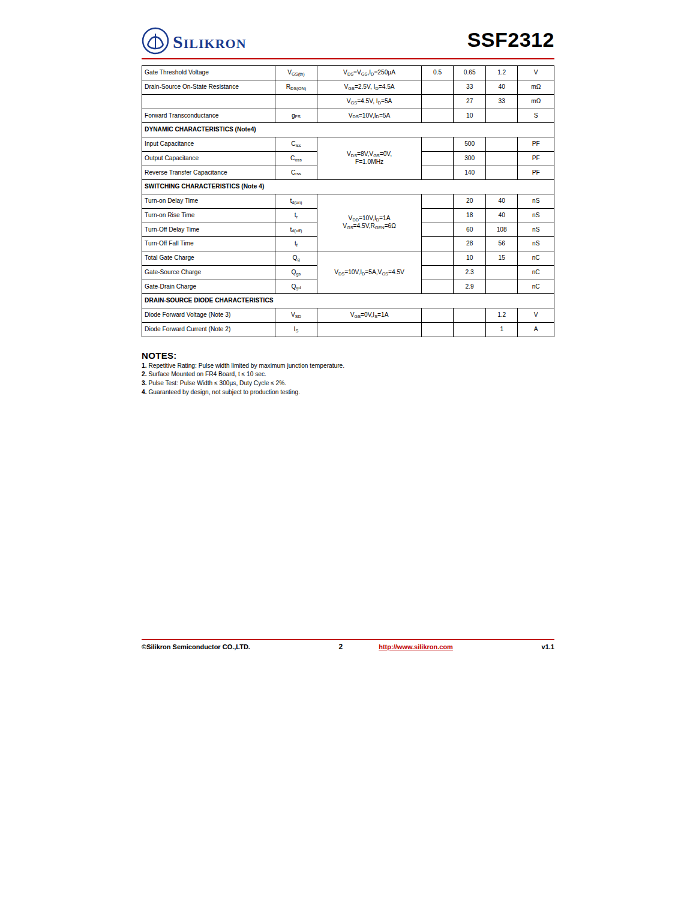SILIKRON
SSF2312
| Gate Threshold Voltage | V GS(th) | V DS =V GS ,I D =250µA | 0.5 | 0.65 | 1.2 | V |
| Drain-Source On-State Resistance | R DS(ON) | V GS =2.5V, I D =4.5A | | 33 | 40 | mΩ |
| | | V GS =4.5V, I D =5A | | 27 | 33 | mΩ |
| Forward Transconductance | g FS | V DS =10V,I D =5A | | 10 | | S |
| DYNAMIC CHARACTERISTICS (Note4) |
| Input Capacitance | C iss | V DS =8V,V GS =0V, F=1.0MHz | | 500 | | PF |
| Output Capacitance | C oss | | 300 | | PF |
| Reverse Transfer Capacitance | C rss | | 140 | | PF |
| SWITCHING CHARACTERISTICS (Note 4) |
| Turn-on Delay Time | t d(on) | V DD =10V,I D =1A V GS =4.5V,R GEN =6Ω | | 20 | 40 | nS |
| Turn-on Rise Time | t r | | 18 | 40 | nS |
| Turn-Off Delay Time | t d(off) | | 60 | 108 | nS |
| Turn-Off Fall Time | t f | | 28 | 56 | nS |
| Total Gate Charge | Q g | V DS =10V,I D =5A,V GS =4.5V | | 10 | 15 | nC |
| Gate-Source Charge | Q gs | | 2.3 | | nC |
| Gate-Drain Charge | Q gd | | 2.9 | | nC |
| DRAIN-SOURCE DIODE CHARACTERISTICS |
| Diode Forward Voltage (Note 3) | V SD | V GS =0V,I S =1A | | | 1.2 | V |
| Diode Forward Current (Note 2) | I S | | | | 1 | A |
NOTES:
1. Repetitive Rating: Pulse width limited by maximum junction temperature.
2. Surface Mounted on FR4 Board, t ≤ 10 sec.
3. Pulse Test: Pulse Width ≤ 300µs, Duty Cycle ≤ 2%.
4. Guaranteed by design, not subject to production testing.
©Silikron Semiconductor CO.,LTD.
2 http://www.silikron.com
v1.1